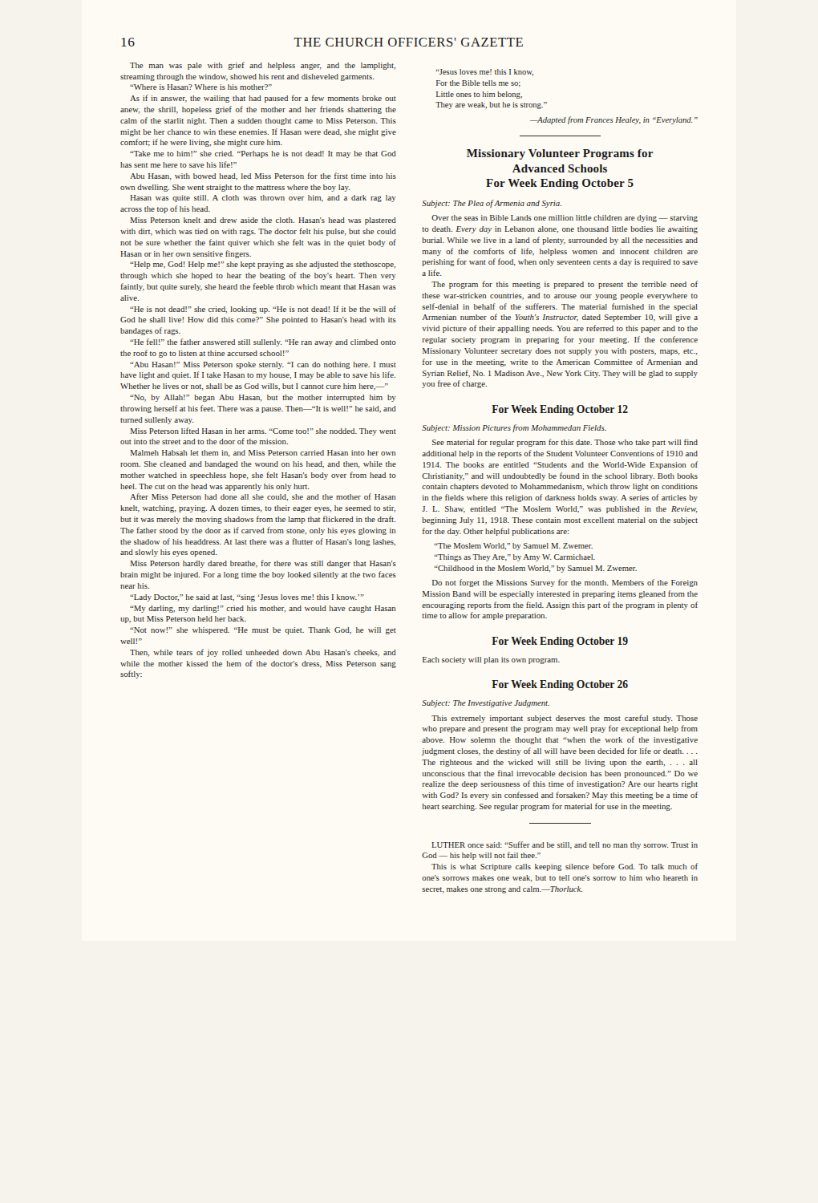16
THE CHURCH OFFICERS' GAZETTE
The man was pale with grief and helpless anger, and the lamplight, streaming through the window, showed his rent and disheveled garments.
“Where is Hasan? Where is his mother?”
As if in answer, the wailing that had paused for a few moments broke out anew, the shrill, hopeless grief of the mother and her friends shattering the calm of the starlit night. Then a sudden thought came to Miss Peterson. This might be her chance to win these enemies. If Hasan were dead, she might give comfort; if he were living, she might cure him.
“Take me to him!” she cried. “Perhaps he is not dead! It may be that God has sent me here to save his life!”
Abu Hasan, with bowed head, led Miss Peterson for the first time into his own dwelling. She went straight to the mattress where the boy lay.
Hasan was quite still. A cloth was thrown over him, and a dark rag lay across the top of his head.
Miss Peterson knelt and drew aside the cloth. Hasan's head was plastered with dirt, which was tied on with rags. The doctor felt his pulse, but she could not be sure whether the faint quiver which she felt was in the quiet body of Hasan or in her own sensitive fingers.
“Help me, God! Help me!” she kept praying as she adjusted the stethoscope, through which she hoped to hear the beating of the boy's heart. Then very faintly, but quite surely, she heard the feeble throb which meant that Hasan was alive.
“He is not dead!” she cried, looking up. “He is not dead! If it be the will of God he shall live! How did this come?” She pointed to Hasan's head with its bandages of rags.
“He fell!” the father answered still sullenly. “He ran away and climbed onto the roof to go to listen at thine accursed school!”
“Abu Hasan!” Miss Peterson spoke sternly. “I can do nothing here. I must have light and quiet. If I take Hasan to my house, I may be able to save his life. Whether he lives or not, shall be as God wills, but I cannot cure him here,—”
“No, by Allah!” began Abu Hasan, but the mother interrupted him by throwing herself at his feet. There was a pause. Then—“It is well!” he said, and turned sullenly away.
Miss Peterson lifted Hasan in her arms. “Come too!” she nodded. They went out into the street and to the door of the mission.
Malmeh Habsah let them in, and Miss Peterson carried Hasan into her own room. She cleaned and bandaged the wound on his head, and then, while the mother watched in speechless hope, she felt Hasan's body over from head to heel. The cut on the head was apparently his only hurt.
After Miss Peterson had done all she could, she and the mother of Hasan knelt, watching, praying. A dozen times, to their eager eyes, he seemed to stir, but it was merely the moving shadows from the lamp that flickered in the draft. The father stood by the door as if carved from stone, only his eyes glowing in the shadow of his headdress. At last there was a flutter of Hasan's long lashes, and slowly his eyes opened.
Miss Peterson hardly dared breathe, for there was still danger that Hasan's brain might be injured. For a long time the boy looked silently at the two faces near his.
“Lady Doctor,” he said at last, “sing ‘Jesus loves me! this I know.’”
“My darling, my darling!” cried his mother, and would have caught Hasan up, but Miss Peterson held her back.
“Not now!” she whispered. “He must be quiet. Thank God, he will get well!”
Then, while tears of joy rolled unheeded down Abu Hasan's cheeks, and while the mother kissed the hem of the doctor's dress, Miss Peterson sang softly:
“Jesus loves me! this I know,
For the Bible tells me so;
Little ones to him belong,
They are weak, but he is strong.”
—Adapted from Frances Healey, in “Everyland.”
Missionary Volunteer Programs for
Advanced Schools
For Week Ending October 5
Subject: The Plea of Armenia and Syria.
Over the seas in Bible Lands one million little children are dying — starving to death. Every day in Lebanon alone, one thousand little bodies lie awaiting burial. While we live in a land of plenty, surrounded by all the necessities and many of the comforts of life, helpless women and innocent children are perishing for want of food, when only seventeen cents a day is required to save a life.
The program for this meeting is prepared to present the terrible need of these war-stricken countries, and to arouse our young people everywhere to self-denial in behalf of the sufferers. The material furnished in the special Armenian number of the Youth's Instructor, dated September 10, will give a vivid picture of their appalling needs. You are referred to this paper and to the regular society program in preparing for your meeting. If the conference Missionary Volunteer secretary does not supply you with posters, maps, etc., for use in the meeting, write to the American Committee of Armenian and Syrian Relief, No. 1 Madison Ave., New York City. They will be glad to supply you free of charge.
For Week Ending October 12
Subject: Mission Pictures from Mohammedan Fields.
See material for regular program for this date. Those who take part will find additional help in the reports of the Student Volunteer Conventions of 1910 and 1914. The books are entitled “Students and the World-Wide Expansion of Christianity,” and will undoubtedly be found in the school library. Both books contain chapters devoted to Mohammedanism, which throw light on conditions in the fields where this religion of darkness holds sway. A series of articles by J. L. Shaw, entitled “The Moslem World,” was published in the Review, beginning July 11, 1918. These contain most excellent material on the subject for the day. Other helpful publications are:
“The Moslem World,” by Samuel M. Zwemer.
“Things as They Are,” by Amy W. Carmichael.
“Childhood in the Moslem World,” by Samuel M. Zwemer.
Do not forget the Missions Survey for the month. Members of the Foreign Mission Band will be especially interested in preparing items gleaned from the encouraging reports from the field. Assign this part of the program in plenty of time to allow for ample preparation.
For Week Ending October 19
Each society will plan its own program.
For Week Ending October 26
Subject: The Investigative Judgment.
This extremely important subject deserves the most careful study. Those who prepare and present the program may well pray for exceptional help from above. How solemn the thought that “when the work of the investigative judgment closes, the destiny of all will have been decided for life or death. . . . The righteous and the wicked will still be living upon the earth, . . . all unconscious that the final irrevocable decision has been pronounced.” Do we realize the deep seriousness of this time of investigation? Are our hearts right with God? Is every sin confessed and forsaken? May this meeting be a time of heart searching. See regular program for material for use in the meeting.
LUTHER once said: “Suffer and be still, and tell no man thy sorrow. Trust in God — his help will not fail thee.”
This is what Scripture calls keeping silence before God. To talk much of one's sorrows makes one weak, but to tell one's sorrow to him who heareth in secret, makes one strong and calm.—Thorluck.